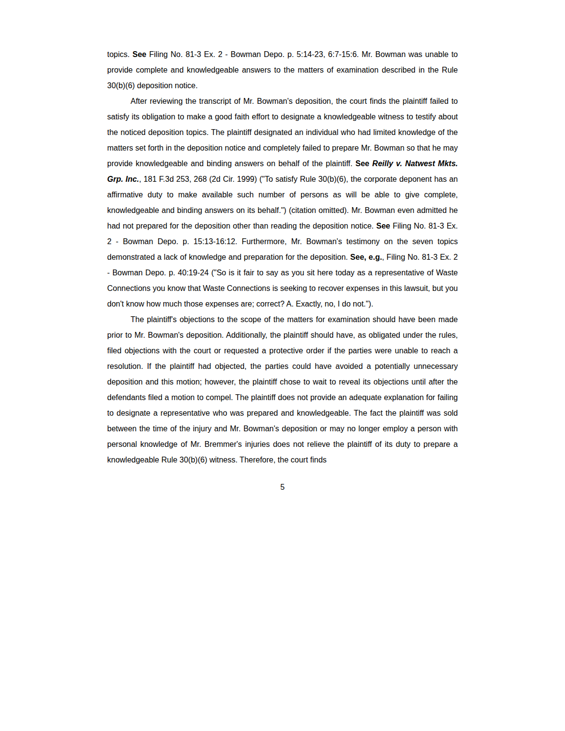topics. See Filing No. 81-3 Ex. 2 - Bowman Depo. p. 5:14-23, 6:7-15:6. Mr. Bowman was unable to provide complete and knowledgeable answers to the matters of examination described in the Rule 30(b)(6) deposition notice.
After reviewing the transcript of Mr. Bowman's deposition, the court finds the plaintiff failed to satisfy its obligation to make a good faith effort to designate a knowledgeable witness to testify about the noticed deposition topics. The plaintiff designated an individual who had limited knowledge of the matters set forth in the deposition notice and completely failed to prepare Mr. Bowman so that he may provide knowledgeable and binding answers on behalf of the plaintiff. See Reilly v. Natwest Mkts. Grp. Inc., 181 F.3d 253, 268 (2d Cir. 1999) ("To satisfy Rule 30(b)(6), the corporate deponent has an affirmative duty to make available such number of persons as will be able to give complete, knowledgeable and binding answers on its behalf.") (citation omitted). Mr. Bowman even admitted he had not prepared for the deposition other than reading the deposition notice. See Filing No. 81-3 Ex. 2 - Bowman Depo. p. 15:13-16:12. Furthermore, Mr. Bowman's testimony on the seven topics demonstrated a lack of knowledge and preparation for the deposition. See, e.g., Filing No. 81-3 Ex. 2 - Bowman Depo. p. 40:19-24 ("So is it fair to say as you sit here today as a representative of Waste Connections you know that Waste Connections is seeking to recover expenses in this lawsuit, but you don't know how much those expenses are; correct? A. Exactly, no, I do not.").
The plaintiff's objections to the scope of the matters for examination should have been made prior to Mr. Bowman's deposition. Additionally, the plaintiff should have, as obligated under the rules, filed objections with the court or requested a protective order if the parties were unable to reach a resolution. If the plaintiff had objected, the parties could have avoided a potentially unnecessary deposition and this motion; however, the plaintiff chose to wait to reveal its objections until after the defendants filed a motion to compel. The plaintiff does not provide an adequate explanation for failing to designate a representative who was prepared and knowledgeable. The fact the plaintiff was sold between the time of the injury and Mr. Bowman's deposition or may no longer employ a person with personal knowledge of Mr. Bremmer's injuries does not relieve the plaintiff of its duty to prepare a knowledgeable Rule 30(b)(6) witness. Therefore, the court finds
5